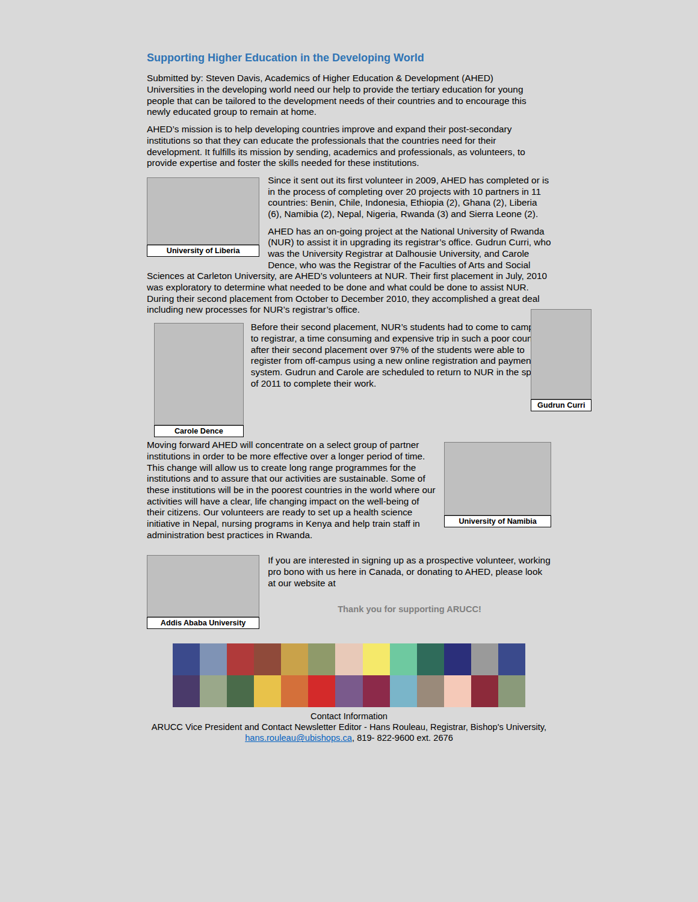Supporting Higher Education in the Developing World
Submitted by: Steven Davis, Academics of Higher Education & Development (AHED)
Universities in the developing world need our help to provide the tertiary education for young people that can be tailored to the development needs of their countries and to encourage this newly educated group to remain at home.
AHED’s mission is to help developing countries improve and expand their post-secondary institutions so that they can educate the professionals that the countries need for their development. It fulfills its mission by sending, academics and professionals, as volunteers, to provide expertise and foster the skills needed for these institutions.
University of Liberia
Since it sent out its first volunteer in 2009, AHED has completed or is in the process of completing over 20 projects with 10 partners in 11 countries: Benin, Chile, Indonesia, Ethiopia (2), Ghana (2), Liberia (6), Namibia (2), Nepal, Nigeria, Rwanda (3) and Sierra Leone (2).
Gudrun Curri
AHED has an on-going project at the National University of Rwanda (NUR) to assist it in upgrading its registrar’s office. Gudrun Curri, who was the University Registrar at Dalhousie University, and Carole Dence, who was the Registrar of the Faculties of Arts and Social Sciences at Carleton University, are AHED’s volunteers at NUR. Their first placement in July, 2010 was exploratory to determine what needed to be done and what could be done to assist NUR. During their second placement from October to December 2010, they accomplished a great deal including new processes for NUR’s registrar’s office.
Carole Dence
Before their second placement, NUR’s students had to come to campus to registrar, a time consuming and expensive trip in such a poor country; after their second placement over 97% of the students were able to register from off-campus using a new online registration and payment system. Gudrun and Carole are scheduled to return to NUR in the spring of 2011 to complete their work.
University of Namibia
Moving forward AHED will concentrate on a select group of partner institutions in order to be more effective over a longer period of time. This change will allow us to create long range programmes for the institutions and to assure that our activities are sustainable. Some of these institutions will be in the poorest countries in the world where our activities will have a clear, life changing impact on the well-being of their citizens. Our volunteers are ready to set up a health science initiative in Nepal, nursing programs in Kenya and help train staff in administration best practices in Rwanda.
Addis Ababa University
If you are interested in signing up as a prospective volunteer, working pro bono with us here in Canada, or donating to AHED, please look at our website at
Thank you for supporting ARUCC!
Contact Information
ARUCC Vice President and Contact Newsletter Editor - Hans Rouleau, Registrar, Bishop's University,
hans.rouleau@ubishops.ca, 819- 822-9600 ext. 2676